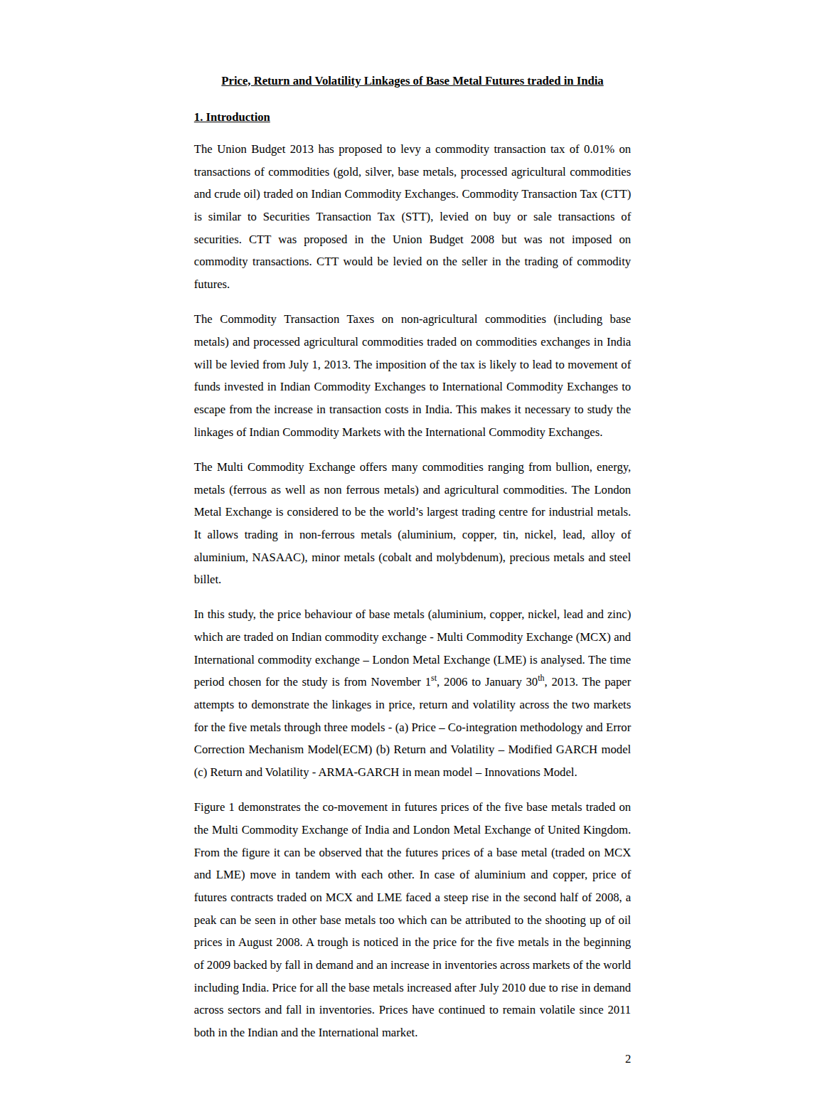Price, Return and Volatility Linkages of Base Metal Futures traded in India
1. Introduction
The Union Budget 2013 has proposed to levy a commodity transaction tax of 0.01% on transactions of commodities (gold, silver, base metals, processed agricultural commodities and crude oil) traded on Indian Commodity Exchanges. Commodity Transaction Tax (CTT) is similar to Securities Transaction Tax (STT), levied on buy or sale transactions of securities. CTT was proposed in the Union Budget 2008 but was not imposed on commodity transactions. CTT would be levied on the seller in the trading of commodity futures.
The Commodity Transaction Taxes on non-agricultural commodities (including base metals) and processed agricultural commodities traded on commodities exchanges in India will be levied from July 1, 2013. The imposition of the tax is likely to lead to movement of funds invested in Indian Commodity Exchanges to International Commodity Exchanges to escape from the increase in transaction costs in India. This makes it necessary to study the linkages of Indian Commodity Markets with the International Commodity Exchanges.
The Multi Commodity Exchange offers many commodities ranging from bullion, energy, metals (ferrous as well as non ferrous metals) and agricultural commodities. The London Metal Exchange is considered to be the world’s largest trading centre for industrial metals. It allows trading in non-ferrous metals (aluminium, copper, tin, nickel, lead, alloy of aluminium, NASAAC), minor metals (cobalt and molybdenum), precious metals and steel billet.
In this study, the price behaviour of base metals (aluminium, copper, nickel, lead and zinc) which are traded on Indian commodity exchange - Multi Commodity Exchange (MCX) and International commodity exchange – London Metal Exchange (LME) is analysed. The time period chosen for the study is from November 1st, 2006 to January 30th, 2013. The paper attempts to demonstrate the linkages in price, return and volatility across the two markets for the five metals through three models - (a) Price – Co-integration methodology and Error Correction Mechanism Model(ECM) (b) Return and Volatility – Modified GARCH model (c) Return and Volatility - ARMA-GARCH in mean model – Innovations Model.
Figure 1 demonstrates the co-movement in futures prices of the five base metals traded on the Multi Commodity Exchange of India and London Metal Exchange of United Kingdom. From the figure it can be observed that the futures prices of a base metal (traded on MCX and LME) move in tandem with each other. In case of aluminium and copper, price of futures contracts traded on MCX and LME faced a steep rise in the second half of 2008, a peak can be seen in other base metals too which can be attributed to the shooting up of oil prices in August 2008. A trough is noticed in the price for the five metals in the beginning of 2009 backed by fall in demand and an increase in inventories across markets of the world including India. Price for all the base metals increased after July 2010 due to rise in demand across sectors and fall in inventories. Prices have continued to remain volatile since 2011 both in the Indian and the International market.
2